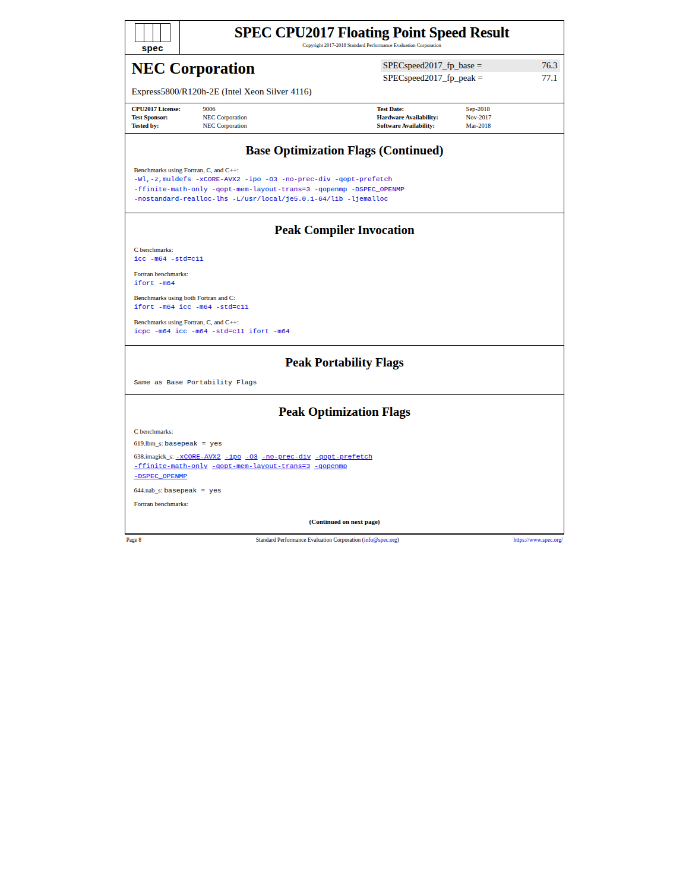spec
SPEC CPU2017 Floating Point Speed Result
Copyright 2017-2018 Standard Performance Evaluation Corporation
NEC Corporation
Express5800/R120h-2E (Intel Xeon Silver 4116)
SPECspeed2017_fp_base = 76.3
SPECspeed2017_fp_peak = 77.1
CPU2017 License: 9006
Test Sponsor: NEC Corporation
Tested by: NEC Corporation
Test Date: Sep-2018
Hardware Availability: Nov-2017
Software Availability: Mar-2018
Base Optimization Flags (Continued)
Benchmarks using Fortran, C, and C++:
-Wl,-z,muldefs -xCORE-AVX2 -ipo -O3 -no-prec-div -qopt-prefetch
-ffinite-math-only -qopt-mem-layout-trans=3 -qopenmp -DSPEC_OPENMP
-nostandard-realloc-lhs -L/usr/local/je5.0.1-64/lib -ljemalloc
Peak Compiler Invocation
C benchmarks:
icc -m64 -std=c11
Fortran benchmarks:
ifort -m64
Benchmarks using both Fortran and C:
ifort -m64 icc -m64 -std=c11
Benchmarks using Fortran, C, and C++:
icpc -m64 icc -m64 -std=c11 ifort -m64
Peak Portability Flags
Same as Base Portability Flags
Peak Optimization Flags
C benchmarks:
619.lbm_s: basepeak = yes
638.imagick_s: -xCORE-AVX2 -ipo -O3 -no-prec-div -qopt-prefetch
-ffinite-math-only -qopt-mem-layout-trans=3 -qopenmp
-DSPEC_OPENMP
644.nab_s: basepeak = yes
Fortran benchmarks:
(Continued on next page)
Page 8
Standard Performance Evaluation Corporation (info@spec.org)
https://www.spec.org/